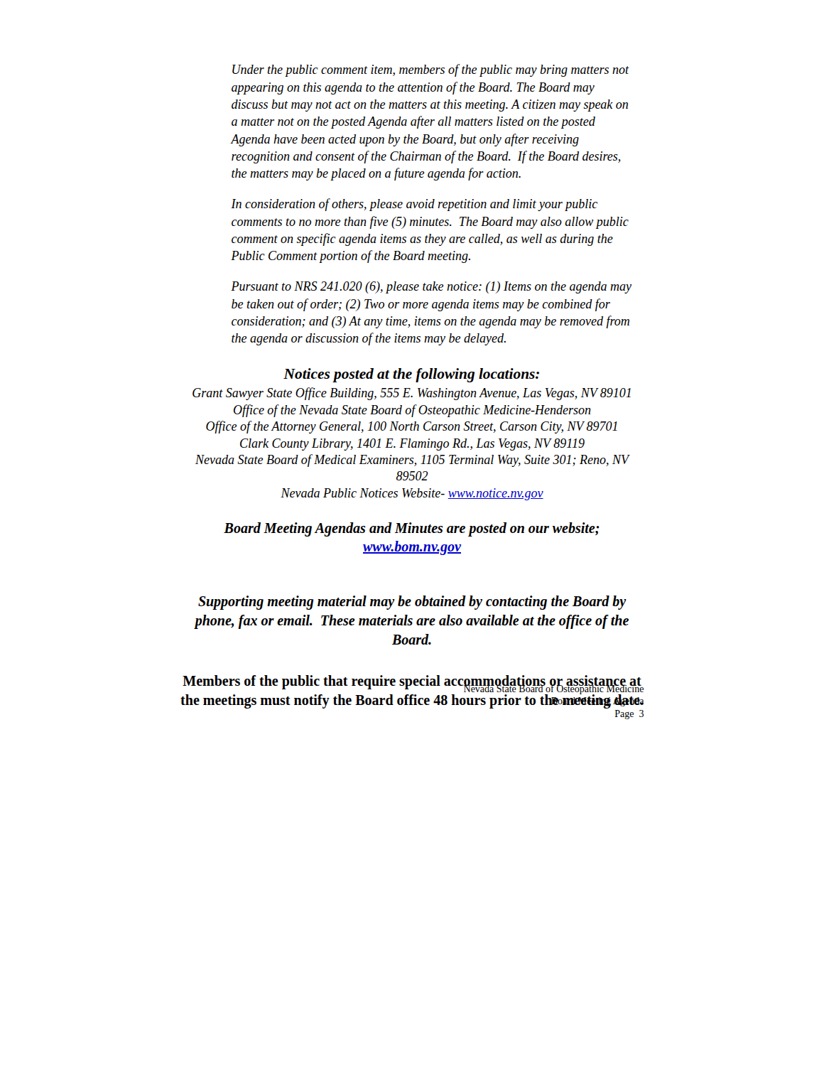Under the public comment item, members of the public may bring matters not appearing on this agenda to the attention of the Board. The Board may discuss but may not act on the matters at this meeting. A citizen may speak on a matter not on the posted Agenda after all matters listed on the posted Agenda have been acted upon by the Board, but only after receiving recognition and consent of the Chairman of the Board. If the Board desires, the matters may be placed on a future agenda for action.
In consideration of others, please avoid repetition and limit your public comments to no more than five (5) minutes. The Board may also allow public comment on specific agenda items as they are called, as well as during the Public Comment portion of the Board meeting.
Pursuant to NRS 241.020 (6), please take notice: (1) Items on the agenda may be taken out of order; (2) Two or more agenda items may be combined for consideration; and (3) At any time, items on the agenda may be removed from the agenda or discussion of the items may be delayed.
Notices posted at the following locations:
Grant Sawyer State Office Building, 555 E. Washington Avenue, Las Vegas, NV 89101
Office of the Nevada State Board of Osteopathic Medicine-Henderson
Office of the Attorney General, 100 North Carson Street, Carson City, NV 89701
Clark County Library, 1401 E. Flamingo Rd., Las Vegas, NV 89119
Nevada State Board of Medical Examiners, 1105 Terminal Way, Suite 301; Reno, NV 89502
Nevada Public Notices Website- www.notice.nv.gov
Board Meeting Agendas and Minutes are posted on our website;
www.bom.nv.gov
Supporting meeting material may be obtained by contacting the Board by phone, fax or email. These materials are also available at the office of the Board.
Members of the public that require special accommodations or assistance at the meetings must notify the Board office 48 hours prior to the meeting date.
Nevada State Board of Osteopathic Medicine
Board Meeting Agenda
Page 3